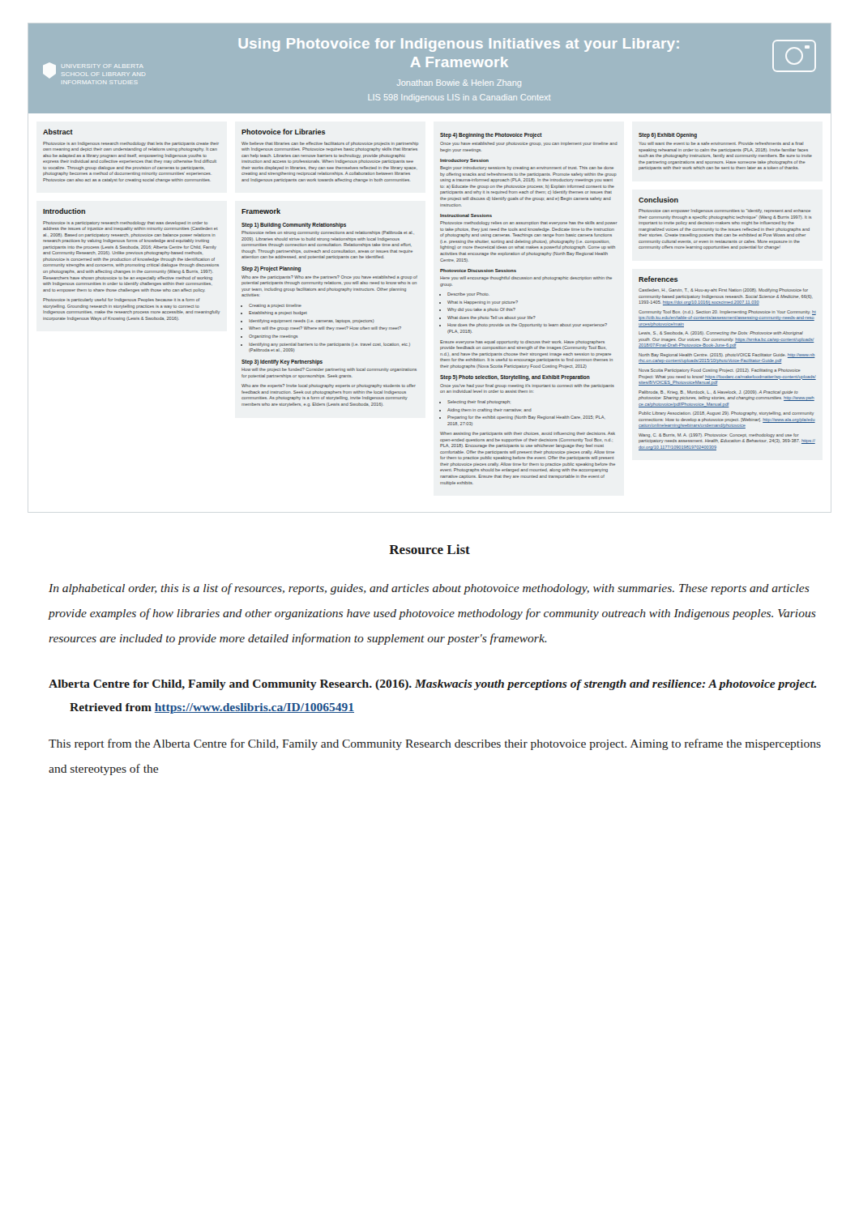UNIVERSITY OF ALBERTA
SCHOOL OF LIBRARY AND
INFORMATION STUDIES
Using Photovoice for Indigenous Initiatives at your Library:
A Framework
Jonathan Bowie & Helen Zhang
LIS 598 Indigenous LIS in a Canadian Context
Abstract
Photovoice is an Indigenous research methodology that lets the participants create their own meaning and depict their own understanding of relations using photography. It can also be adapted as a library program and itself, empowering Indigenous youths to express their individual and collective experiences that they may otherwise find difficult to vocalize. Through group dialogue and the provision of cameras to participants, photography becomes a method of documenting minority communities' experiences. Photovoice can also act as a catalyst for creating social change within communities.
Introduction
Photovoice is a participatory research methodology that was developed in order to address the issues of injustice and inequality within minority communities (Castleden et al., 2008). Based on participatory research, photovoice can balance power relations in research practices by valuing Indigenous forms of knowledge and equitably inviting participants into the process (Lewis & Swoboda, 2016; Alberta Centre for Child, Family and Community Research, 2016). Unlike previous photography-based methods, photovoice is concerned with the production of knowledge through the identification of community strengths and concerns, with promoting critical dialogue through discussions on photographs, and with affecting changes in the community (Wang & Burris, 1997). Researchers have shown photovoice to be an especially effective method of working with Indigenous communities in order to identify challenges within their communities, and to empower them to share those challenges with those who can affect policy.
Photovoice is particularly useful for Indigenous Peoples because it is a form of storytelling. Grounding research in storytelling practices is a way to connect to Indigenous communities, make the research process more accessible, and meaningfully incorporate Indigenous Ways of Knowing (Lewis & Swoboda, 2016).
Photovoice for Libraries
We believe that libraries can be effective facilitators of photovoice projects in partnership with Indigenous communities. Photovoice requires basic photography skills that libraries can help teach. Libraries can remove barriers to technology, provide photographic instruction and access to professionals. When Indigenous photovoice participants see their works displayed in libraries, they can see themselves reflected in the library space, creating and strengthening reciprocal relationships. A collaboration between libraries and Indigenous participants can work towards affecting change in both communities.
Framework
Step 1) Building Community Relationships
Photovoice relies on strong community connections and relationships (Palibroda et al., 2009). Libraries should strive to build strong relationships with local Indigenous communities through connection and consultation. Relationships take time and effort, though. Through partnerships, outreach and consultation, areas or issues that require attention can be addressed, and potential participants can be identified.
Step 2) Project Planning
Who are the participants? Who are the partners? Once you have established a group of potential participants through community relations, you will also need to know who is on your team, including group facilitators and photography instructors. Other planning activities:
Creating a project timeline
Establishing a project budget
Identifying equipment needs (i.e. cameras, laptops, projectors)
When will the group meet? Where will they meet? How often will they meet?
Organizing the meetings
Identifying any potential barriers to the participants (i.e. travel cost, location, etc.) (Palibroda et al., 2009)
Step 3) Identify Key Partnerships
How will the project be funded? Consider partnering with local community organizations for potential partnerships or sponsorships. Seek grants.
Who are the experts? Invite local photography experts or photography students to offer feedback and instruction. Seek out photographers from within the local Indigenous communities. As photography is a form of storytelling, invite Indigenous community members who are storytellers, e.g. Elders (Lewis and Swoboda, 2016).
Step 4) Beginning the Photovoice Project
Once you have established your photovoice group, you can implement your timeline and begin your meetings.
Introductory Session
Begin your introductory sessions by creating an environment of trust. This can be done by offering snacks and refreshments to the participants. Promote safety within the group using a trauma-informed approach (PLA, 2018). In the introductory meetings you want to: a) Educate the group on the photovoice process; b) Explain informed consent to the participants and why it is required from each of them; c) Identify themes or issues that the project will discuss d) Identify goals of the group; and e) Begin camera safety and instruction.
Instructional Sessions
Photovoice methodology relies on an assumption that everyone has the skills and power to take photos, they just need the tools and knowledge. Dedicate time to the instruction of photography and using cameras. Teachings can range from basic camera functions (i.e. pressing the shutter, sorting and deleting photos), photography (i.e. composition, lighting) or more theoretical ideas on what makes a powerful photograph. Come up with activities that encourage the exploration of photography (North Bay Regional Health Centre, 2015).
Photovoice Discussion Sessions
Here you will encourage thoughtful discussion and photographic description within the group.
Describe your Photo.
What is Happening in your picture?
Why did you take a photo Of this?
What does the photo Tell us about your life?
How does the photo provide us the Opportunity to learn about your experience? (PLA, 2018).
Ensure everyone has equal opportunity to discuss their work. Have photographers provide feedback on composition and strength of the images (Community Tool Box, n.d.), and have the participants choose their strongest image each session to prepare them for the exhibition. It is useful to encourage participants to find common themes in their photographs (Nova Scotia Participatory Food Costing Project, 2012)
Step 5) Photo selection, Storytelling, and Exhibit Preparation
Once you've had your final group meeting it's important to connect with the participants on an individual level in order to assist them in:
Selecting their final photograph;
Aiding them in crafting their narrative; and
Preparing for the exhibit opening (North Bay Regional Health Care, 2015; PLA, 2018, 27:03)
When assisting the participants with their choices, avoid influencing their decisions. Ask open-ended questions and be supportive of their decisions (Community Tool Box, n.d.; PLA, 2018). Encourage the participants to use whichever language they feel most comfortable. Offer the participants will present their photovoice pieces orally. Allow time for them to practice public speaking before the event. Offer the participants will present their photovoice pieces orally. Allow time for them to practice public speaking before the event. Photographs should be enlarged and mounted, along with the accompanying narrative captions. Ensure that they are mounted and transportable in the event of multiple exhibits.
Step 6) Exhibit Opening
You will want the event to be a safe environment. Provide refreshments and a final speaking rehearsal in order to calm the participants (PLA, 2018). Invite familiar faces such as the photography instructors, family and community members. Be sure to invite the partnering organizations and sponsors. Have someone take photographs of the participants with their work which can be sent to them later as a token of thanks.
Conclusion
Photovoice can empower Indigenous communities to "identify, represent and enhance their community through a specific photographic technique" (Wang & Burris 1997). It is important to invite policy and decision-makers who might be influenced by the marginalized voices of the community to the issues reflected in their photographs and their stories. Create travelling posters that can be exhibited at Pow Wows and other community cultural events, or even in restaurants or cafes. More exposure in the community offers more learning opportunities and potential for change!
References
Castleden, H., Garvin, T., & Huu-ay-aht First Nation (2008). Modifying Photovoice for community-based participatory Indigenous research. Social Science & Medicine, 66(6), 1393-1405. https://doi.org/10.1016/j.socscimed.2007.11.030
Community Tool Box. (n.d.). Section 20. Implementing Photovoice in Your Community. https://ctb.ku.edu/en/table-of-contents/assessment/assessing-community-needs-and-resources/photovoice/main
Lewis, S., & Swoboda, A. (2016). Connecting the Dots: Photovoice with Aboriginal youth. Our images. Our voices. Our community. https://srnka.bc.ca/wp-content/uploads/2018/07/Final-Draft-Photovoice-Book-June-6.pdf
North Bay Regional Health Centre. (2015). photoVOICE Facilitator Guide. http://www.nbrhc.on.ca/wp-content/uploads/2015/10/photoVoice-Facilitator-Guide.pdf
Nova Scotia Participatory Food Costing Project. (2012). Facilitating a Photovoice Project: What you need to know! https://foodarc.ca/makefoodmatter/wp-content/uploads/sites/8/VOICES_PhotovoiceManual.pdf
Palibroda, B., Krieg, B., Murdock, L., & Havelock, J. (2009). A Practical guide to photovoice: Sharing pictures, telling stories, and changing communities. http://www.pwhce.ca/photovoice/pdf/Photovoice_Manual.pdf
Public Library Association. (2018, August 29). Photography, storytelling, and community connections: How to develop a photovoice project. [Webinar]. http://www.ala.org/pla/education/onlinelearning/webinars/ondemand/photovoice
Wang, C. & Burris, M. A. (1997). Photovoice: Concept, methodology and use for participatory needs assessment. Health, Education & Behaviour, 24(3), 369-387. https://doi.org/10.1177/109019819702400309
Resource List
In alphabetical order, this is a list of resources, reports, guides, and articles about photovoice methodology, with summaries. These reports and articles provide examples of how libraries and other organizations have used photovoice methodology for community outreach with Indigenous peoples. Various resources are included to provide more detailed information to supplement our poster's framework.
Alberta Centre for Child, Family and Community Research. (2016). Maskwacis youth perceptions of strength and resilience: A photovoice project. Retrieved from https://www.deslibris.ca/ID/10065491
This report from the Alberta Centre for Child, Family and Community Research describes their photovoice project. Aiming to reframe the misperceptions and stereotypes of the